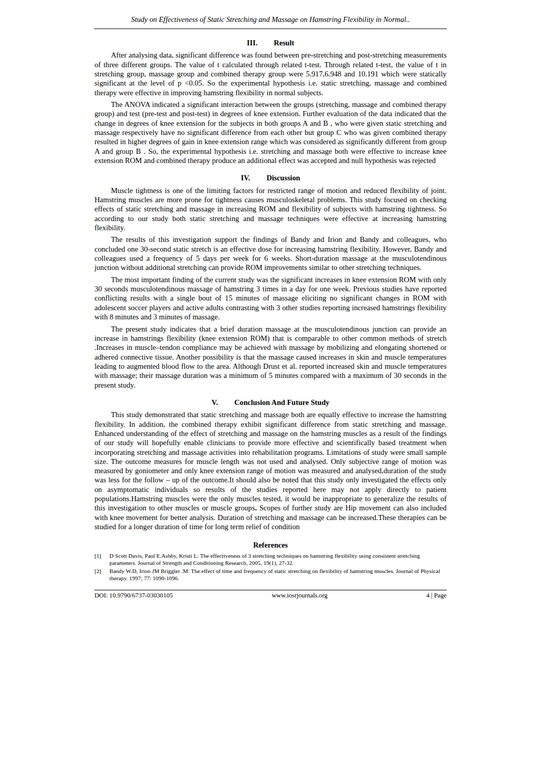Study on Effectiveness of Static Stretching and Massage on Hamstring Flexibility in Normal..
III. Result
After analysing data, significant difference was found between pre-stretching and post-stretching measurements of three different groups. The value of t calculated through related t-test. Through related t-test, the value of t in stretching group, massage group and combined therapy group were 5.917,6.948 and 10.191 which were statically significant at the level of p <0.05. So the experimental hypothesis i.e. static stretching, massage and combined therapy were effective in improving hamstring flexibility in normal subjects.
The ANOVA indicated a significant interaction between the groups (stretching, massage and combined therapy group) and test (pre-test and post-test) in degrees of knee extension. Further evaluation of the data indicated that the change in degrees of knee extension for the subjects in both groups A and B , who were given static stretching and massage respectively have no significant difference from each other but group C who was given combined therapy resulted in higher degrees of gain in knee extension range which was considered as significantly different from group A and group B . So, the experimental hypothesis i.e. stretching and massage both were effective to increase knee extension ROM and combined therapy produce an additional effect was accepted and null hypothesis was rejected
IV. Discussion
Muscle tightness is one of the limiting factors for restricted range of motion and reduced flexibility of joint. Hamstring muscles are more prone for tightness causes musculoskeletal problems. This study focused on checking effects of static stretching and massage in increasing ROM and flexibility of subjects with hamstring tightness. So according to our study both static stretching and massage techniques were effective at increasing hamstring flexibility.
The results of this investigation support the findings of Bandy and Irion and Bandy and colleagues, who concluded one 30-second static stretch is an effective dose for increasing hamstring flexibility. However, Bandy and colleagues used a frequency of 5 days per week for 6 weeks. Short-duration massage at the musculotendinous junction without additional stretching can provide ROM improvements similar to other stretching techniques.
The most important finding of the current study was the significant increases in knee extension ROM with only 30 seconds musculotendinous massage of hamstring 3 times in a day for one week. Previous studies have reported conflicting results with a single bout of 15 minutes of massage eliciting no significant changes in ROM with adolescent soccer players and active adults contrasting with 3 other studies reporting increased hamstrings flexibility with 8 minutes and 3 minutes of massage.
The present study indicates that a brief duration massage at the musculotendinous junction can provide an increase in hamstrings flexibility (knee extension ROM) that is comparable to other common methods of stretch .Increases in muscle–tendon compliance may be achieved with massage by mobilizing and elongating shortened or adhered connective tissue. Another possibility is that the massage caused increases in skin and muscle temperatures leading to augmented blood flow to the area. Although Drust et al. reported increased skin and muscle temperatures with massage; their massage duration was a minimum of 5 minutes compared with a maximum of 30 seconds in the present study.
V. Conclusion And Future Study
This study demonstrated that static stretching and massage both are equally effective to increase the hamstring flexibility. In addition, the combined therapy exhibit significant difference from static stretching and massage. Enhanced understanding of the effect of stretching and massage on the hamstring muscles as a result of the findings of our study will hopefully enable clinicians to provide more effective and scientifically based treatment when incorporating stretching and massage activities into rehabilitation programs. Limitations of study were small sample size. The outcome measures for muscle length was not used and analysed. Only subjective range of motion was measured by goniometer and only knee extension range of motion was measured and analysed,duration of the study was less for the follow – up of the outcome.It should also be noted that this study only investigated the effects only on asymptomatic individuals so results of the studies reported here may not apply directly to patient populations.Hamstring muscles were the only muscles tested, it would be inappropriate to generalize the results of this investigation to other muscles or muscle groups. Scopes of further study are Hip movement can also included with knee movement for better analysis. Duration of stretching and massage can be increased.These therapies can be studied for a longer duration of time for long term relief of condition
References
[1] D Scott Davis, Paul E.Ashby, Kristi L: The effectiveness of 3 stretching techniques on hamstring flexibility using consistent stretching parameters. Journal of Strength and Conditioning Research, 2005, 19(1), 27-32.
[2] Bandy W.D, Irion JM Briggler .M: The effect of time and frequency of static stretching on flexibility of hamstring muscles. Journal of Physical therapy. 1997; 77: 1090-1096.
DOI: 10.9790/6737-03030105 www.iosrjournals.org 4 | Page